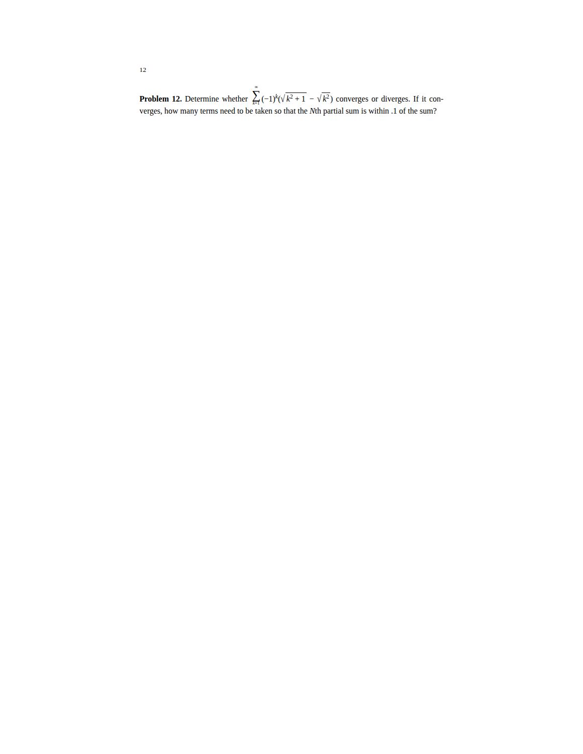12
Problem 12. Determine whether ∞∑k=1(−1)k(√k2 + 1 − √k2) converges or diverges. If it converges, how many terms need to be taken so that the Nth partial sum is within .1 of the sum?